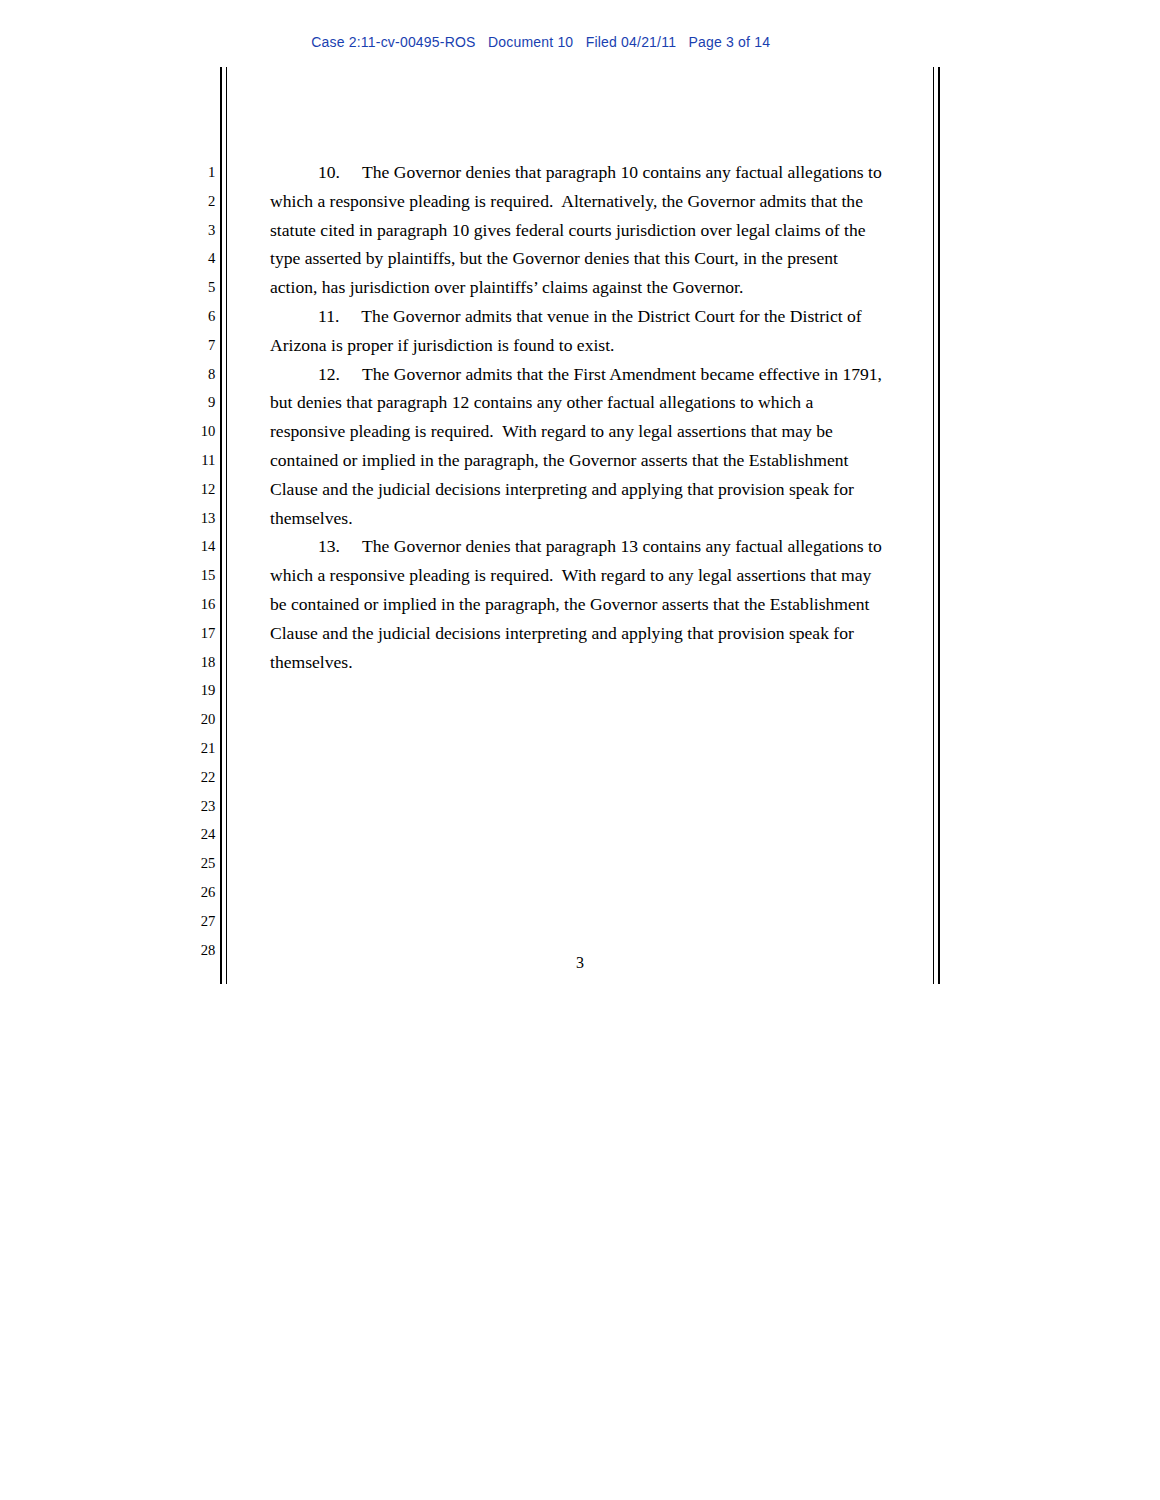Case 2:11-cv-00495-ROS Document 10 Filed 04/21/11 Page 3 of 14
1
2
3
4
5
6
7
8
9
10
11
12
13
14
15
16
17
18
19
20
21
22
23
24
25
26
27
28
10. The Governor denies that paragraph 10 contains any factual allegations to which a responsive pleading is required. Alternatively, the Governor admits that the statute cited in paragraph 10 gives federal courts jurisdiction over legal claims of the type asserted by plaintiffs, but the Governor denies that this Court, in the present action, has jurisdiction over plaintiffs’ claims against the Governor.
11. The Governor admits that venue in the District Court for the District of Arizona is proper if jurisdiction is found to exist.
12. The Governor admits that the First Amendment became effective in 1791, but denies that paragraph 12 contains any other factual allegations to which a responsive pleading is required. With regard to any legal assertions that may be contained or implied in the paragraph, the Governor asserts that the Establishment Clause and the judicial decisions interpreting and applying that provision speak for themselves.
13. The Governor denies that paragraph 13 contains any factual allegations to which a responsive pleading is required. With regard to any legal assertions that may be contained or implied in the paragraph, the Governor asserts that the Establishment Clause and the judicial decisions interpreting and applying that provision speak for themselves.
3